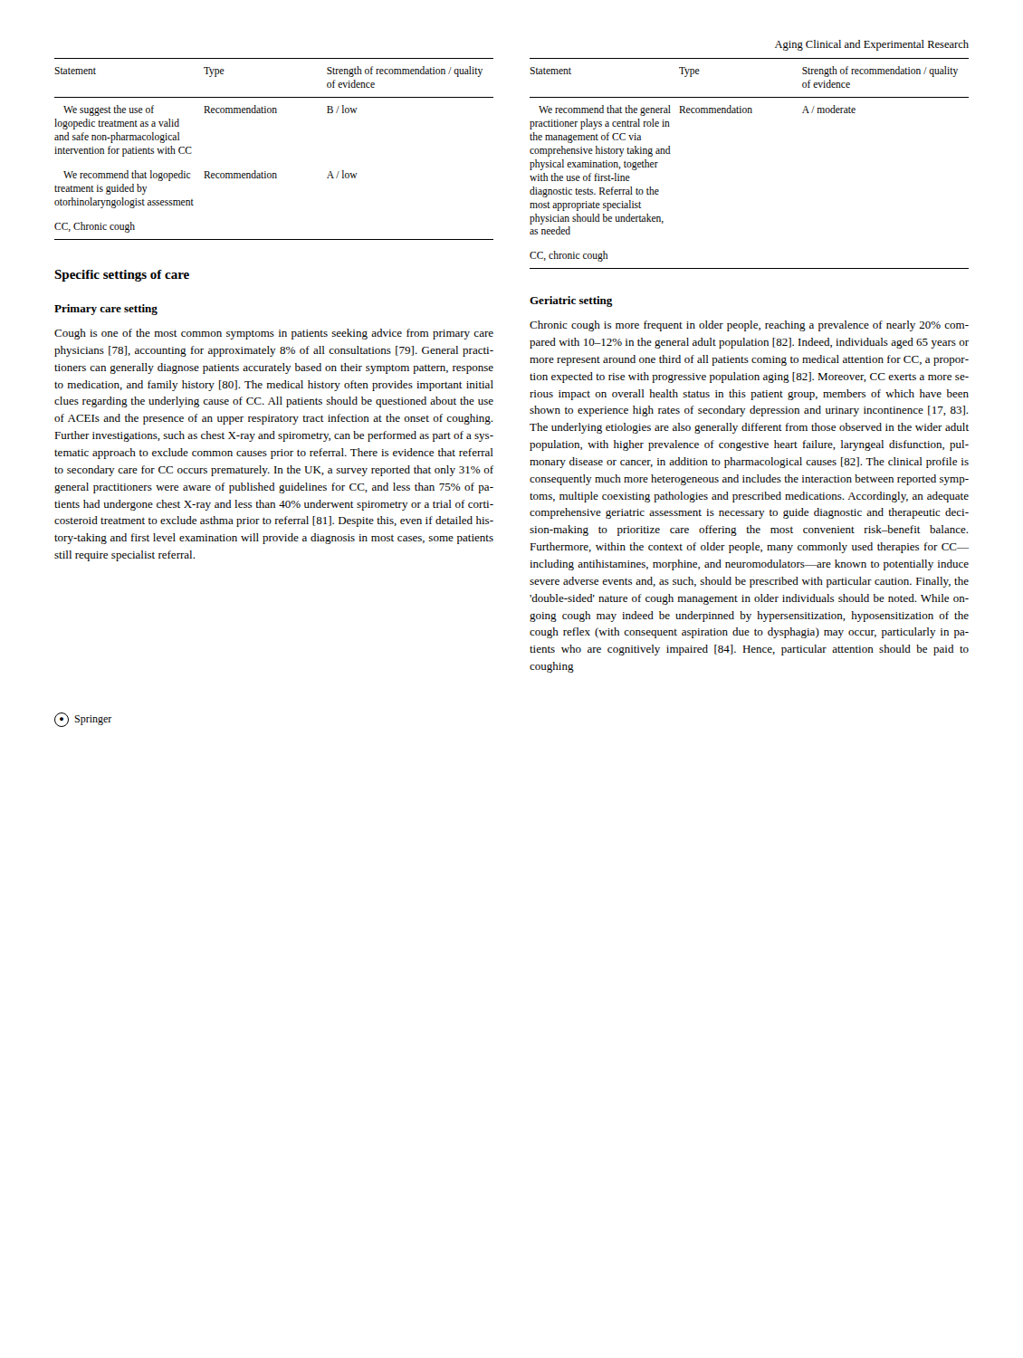Aging Clinical and Experimental Research
| Statement | Type | Strength of recommendation / quality of evidence |
| --- | --- | --- |
| We suggest the use of logopedic treatment as a valid and safe non-pharmacological intervention for patients with CC | Recommendation | B / low |
| We recommend that logopedic treatment is guided by otorhinolaryngologist assessment | Recommendation | A / low |
| CC, Chronic cough |
Specific settings of care
Primary care setting
Cough is one of the most common symptoms in patients seeking advice from primary care physicians [78], accounting for approximately 8% of all consultations [79]. General practitioners can generally diagnose patients accurately based on their symptom pattern, response to medication, and family history [80]. The medical history often provides important initial clues regarding the underlying cause of CC. All patients should be questioned about the use of ACEIs and the presence of an upper respiratory tract infection at the onset of coughing. Further investigations, such as chest X-ray and spirometry, can be performed as part of a systematic approach to exclude common causes prior to referral. There is evidence that referral to secondary care for CC occurs prematurely. In the UK, a survey reported that only 31% of general practitioners were aware of published guidelines for CC, and less than 75% of patients had undergone chest X-ray and less than 40% underwent spirometry or a trial of corticosteroid treatment to exclude asthma prior to referral [81]. Despite this, even if detailed history-taking and first level examination will provide a diagnosis in most cases, some patients still require specialist referral.
| Statement | Type | Strength of recommendation / quality of evidence |
| --- | --- | --- |
| We recommend that the general practitioner plays a central role in the management of CC via comprehensive history taking and physical examination, together with the use of first-line diagnostic tests. Referral to the most appropriate specialist physician should be undertaken, as needed | Recommendation | A / moderate |
| CC, chronic cough |
Geriatric setting
Chronic cough is more frequent in older people, reaching a prevalence of nearly 20% compared with 10–12% in the general adult population [82]. Indeed, individuals aged 65 years or more represent around one third of all patients coming to medical attention for CC, a proportion expected to rise with progressive population aging [82]. Moreover, CC exerts a more serious impact on overall health status in this patient group, members of which have been shown to experience high rates of secondary depression and urinary incontinence [17, 83]. The underlying etiologies are also generally different from those observed in the wider adult population, with higher prevalence of congestive heart failure, laryngeal disfunction, pulmonary disease or cancer, in addition to pharmacological causes [82]. The clinical profile is consequently much more heterogeneous and includes the interaction between reported symptoms, multiple coexisting pathologies and prescribed medications. Accordingly, an adequate comprehensive geriatric assessment is necessary to guide diagnostic and therapeutic decision-making to prioritize care offering the most convenient risk–benefit balance. Furthermore, within the context of older people, many commonly used therapies for CC—including antihistamines, morphine, and neuromodulators—are known to potentially induce severe adverse events and, as such, should be prescribed with particular caution. Finally, the 'double-sided' nature of cough management in older individuals should be noted. While ongoing cough may indeed be underpinned by hypersensitization, hyposensitization of the cough reflex (with consequent aspiration due to dysphagia) may occur, particularly in patients who are cognitively impaired [84]. Hence, particular attention should be paid to coughing
● Springer